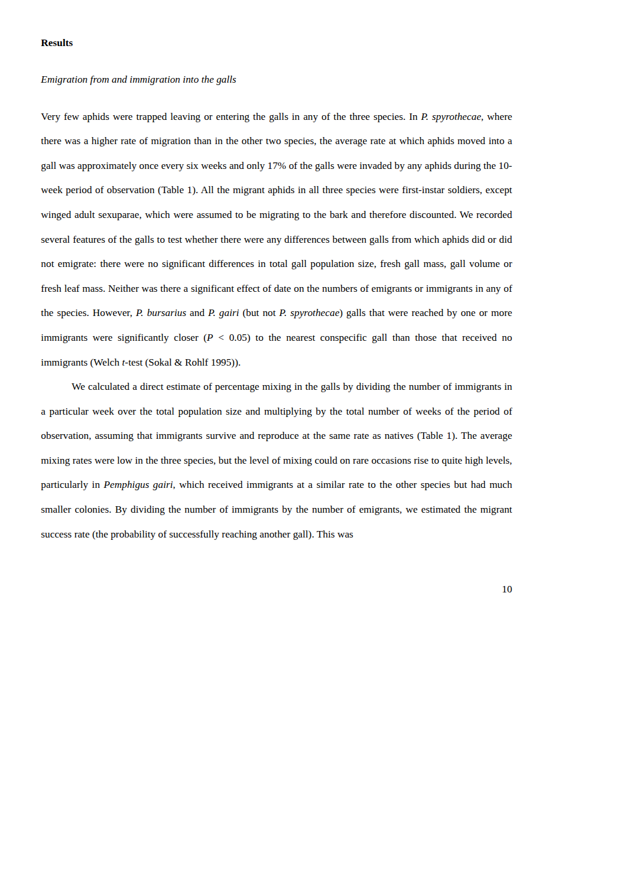Results
Emigration from and immigration into the galls
Very few aphids were trapped leaving or entering the galls in any of the three species. In P. spyrothecae, where there was a higher rate of migration than in the other two species, the average rate at which aphids moved into a gall was approximately once every six weeks and only 17% of the galls were invaded by any aphids during the 10-week period of observation (Table 1). All the migrant aphids in all three species were first-instar soldiers, except winged adult sexuparae, which were assumed to be migrating to the bark and therefore discounted. We recorded several features of the galls to test whether there were any differences between galls from which aphids did or did not emigrate: there were no significant differences in total gall population size, fresh gall mass, gall volume or fresh leaf mass. Neither was there a significant effect of date on the numbers of emigrants or immigrants in any of the species. However, P. bursarius and P. gairi (but not P. spyrothecae) galls that were reached by one or more immigrants were significantly closer (P < 0.05) to the nearest conspecific gall than those that received no immigrants (Welch t-test (Sokal & Rohlf 1995)).
We calculated a direct estimate of percentage mixing in the galls by dividing the number of immigrants in a particular week over the total population size and multiplying by the total number of weeks of the period of observation, assuming that immigrants survive and reproduce at the same rate as natives (Table 1). The average mixing rates were low in the three species, but the level of mixing could on rare occasions rise to quite high levels, particularly in Pemphigus gairi, which received immigrants at a similar rate to the other species but had much smaller colonies. By dividing the number of immigrants by the number of emigrants, we estimated the migrant success rate (the probability of successfully reaching another gall). This was
10